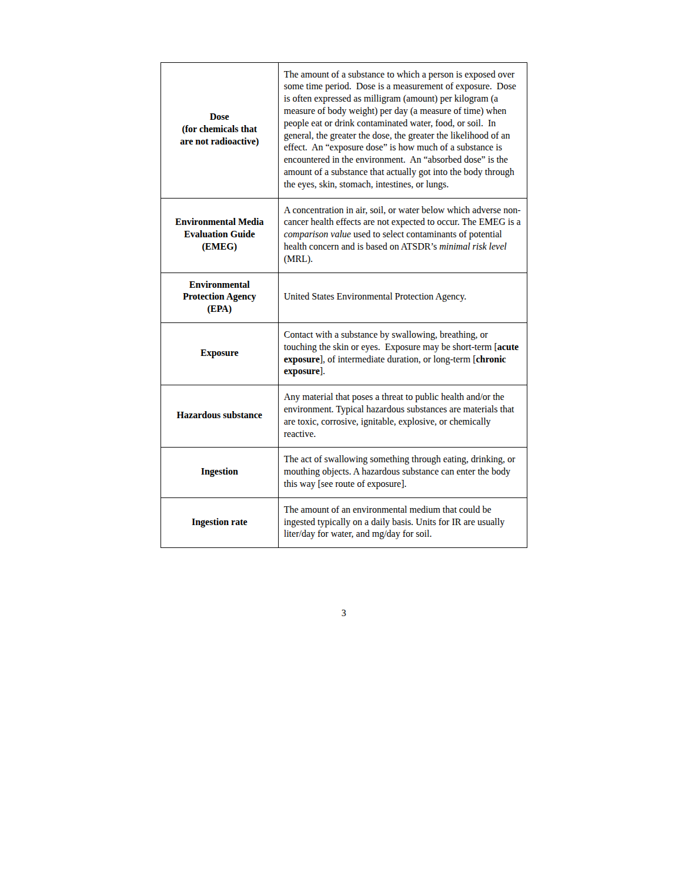| Dose (for chemicals that are not radioactive) | The amount of a substance to which a person is exposed over some time period. Dose is a measurement of exposure. Dose is often expressed as milligram (amount) per kilogram (a measure of body weight) per day (a measure of time) when people eat or drink contaminated water, food, or soil. In general, the greater the dose, the greater the likelihood of an effect. An “exposure dose” is how much of a substance is encountered in the environment. An “absorbed dose” is the amount of a substance that actually got into the body through the eyes, skin, stomach, intestines, or lungs. |
| Environmental Media Evaluation Guide (EMEG) | A concentration in air, soil, or water below which adverse non-cancer health effects are not expected to occur. The EMEG is a comparison value used to select contaminants of potential health concern and is based on ATSDR’s minimal risk level (MRL). |
| Environmental Protection Agency (EPA) | United States Environmental Protection Agency. |
| Exposure | Contact with a substance by swallowing, breathing, or touching the skin or eyes. Exposure may be short-term [ acute exposure ], of intermediate duration, or long-term [ chronic exposure ]. |
| Hazardous substance | Any material that poses a threat to public health and/or the environment. Typical hazardous substances are materials that are toxic, corrosive, ignitable, explosive, or chemically reactive. |
| Ingestion | The act of swallowing something through eating, drinking, or mouthing objects. A hazardous substance can enter the body this way [see route of exposure]. |
| Ingestion rate | The amount of an environmental medium that could be ingested typically on a daily basis. Units for IR are usually liter/day for water, and mg/day for soil. |
3